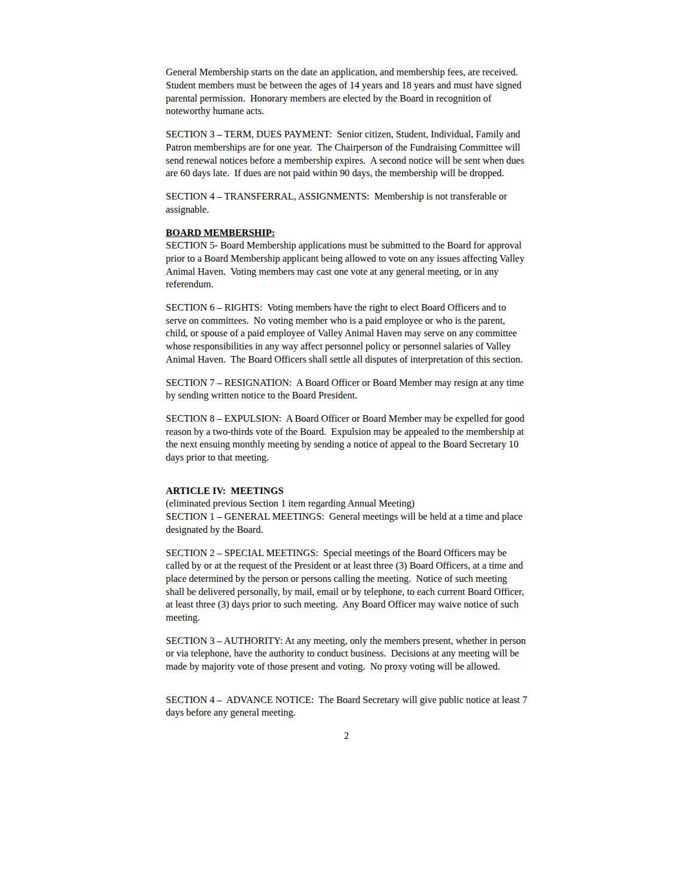General Membership starts on the date an application, and membership fees, are received. Student members must be between the ages of 14 years and 18 years and must have signed parental permission. Honorary members are elected by the Board in recognition of noteworthy humane acts.
SECTION 3 – TERM, DUES PAYMENT: Senior citizen, Student, Individual, Family and Patron memberships are for one year. The Chairperson of the Fundraising Committee will send renewal notices before a membership expires. A second notice will be sent when dues are 60 days late. If dues are not paid within 90 days, the membership will be dropped.
SECTION 4 – TRANSFERRAL, ASSIGNMENTS: Membership is not transferable or assignable.
BOARD MEMBERSHIP:
SECTION 5- Board Membership applications must be submitted to the Board for approval prior to a Board Membership applicant being allowed to vote on any issues affecting Valley Animal Haven. Voting members may cast one vote at any general meeting, or in any referendum.
SECTION 6 – RIGHTS: Voting members have the right to elect Board Officers and to serve on committees. No voting member who is a paid employee or who is the parent, child, or spouse of a paid employee of Valley Animal Haven may serve on any committee whose responsibilities in any way affect personnel policy or personnel salaries of Valley Animal Haven. The Board Officers shall settle all disputes of interpretation of this section.
SECTION 7 – RESIGNATION: A Board Officer or Board Member may resign at any time by sending written notice to the Board President.
SECTION 8 – EXPULSION: A Board Officer or Board Member may be expelled for good reason by a two-thirds vote of the Board. Expulsion may be appealed to the membership at the next ensuing monthly meeting by sending a notice of appeal to the Board Secretary 10 days prior to that meeting.
ARTICLE IV: MEETINGS
(eliminated previous Section 1 item regarding Annual Meeting)
SECTION 1 – GENERAL MEETINGS: General meetings will be held at a time and place designated by the Board.
SECTION 2 – SPECIAL MEETINGS: Special meetings of the Board Officers may be called by or at the request of the President or at least three (3) Board Officers, at a time and place determined by the person or persons calling the meeting. Notice of such meeting shall be delivered personally, by mail, email or by telephone, to each current Board Officer, at least three (3) days prior to such meeting. Any Board Officer may waive notice of such meeting.
SECTION 3 – AUTHORITY: At any meeting, only the members present, whether in person or via telephone, have the authority to conduct business. Decisions at any meeting will be made by majority vote of those present and voting. No proxy voting will be allowed.
SECTION 4 – ADVANCE NOTICE: The Board Secretary will give public notice at least 7 days before any general meeting.
2